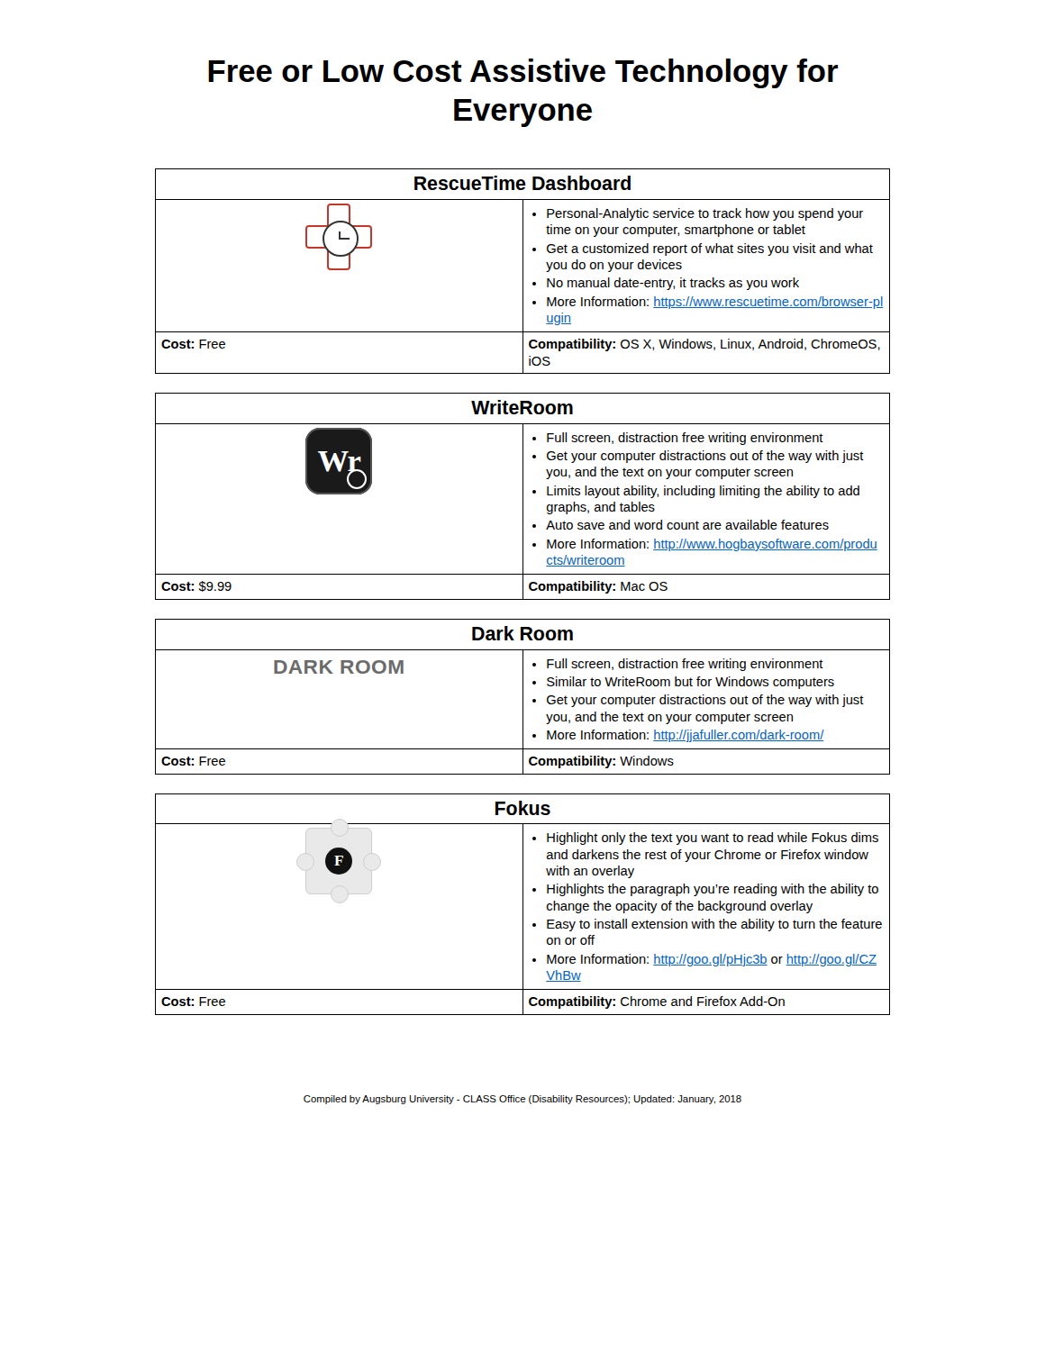Free or Low Cost Assistive Technology for Everyone
| RescueTime Dashboard |
| --- |
| | Personal-Analytic service to track how you spend your time on your computer, smartphone or tablet Get a customized report of what sites you visit and what you do on your devices No manual date-entry, it tracks as you work More Information: https://www.rescuetime.com/browser-plugin |
| Cost: Free | Compatibility: OS X, Windows, Linux, Android, ChromeOS, iOS |
| WriteRoom |
| --- |
| Wr | Full screen, distraction free writing environment Get your computer distractions out of the way with just you, and the text on your computer screen Limits layout ability, including limiting the ability to add graphs, and tables Auto save and word count are available features More Information: http://www.hogbaysoftware.com/products/writeroom |
| Cost: $9.99 | Compatibility: Mac OS |
| Dark Room |
| --- |
| DARK ROOM | Full screen, distraction free writing environment Similar to WriteRoom but for Windows computers Get your computer distractions out of the way with just you, and the text on your computer screen More Information: http://jjafuller.com/dark-room/ |
| Cost: Free | Compatibility: Windows |
| Fokus |
| --- |
| F | Highlight only the text you want to read while Fokus dims and darkens the rest of your Chrome or Firefox window with an overlay Highlights the paragraph you’re reading with the ability to change the opacity of the background overlay Easy to install extension with the ability to turn the feature on or off More Information: http://goo.gl/pHjc3b or http://goo.gl/CZVhBw |
| Cost: Free | Compatibility: Chrome and Firefox Add-On |
Compiled by Augsburg University - CLASS Office (Disability Resources); Updated: January, 2018